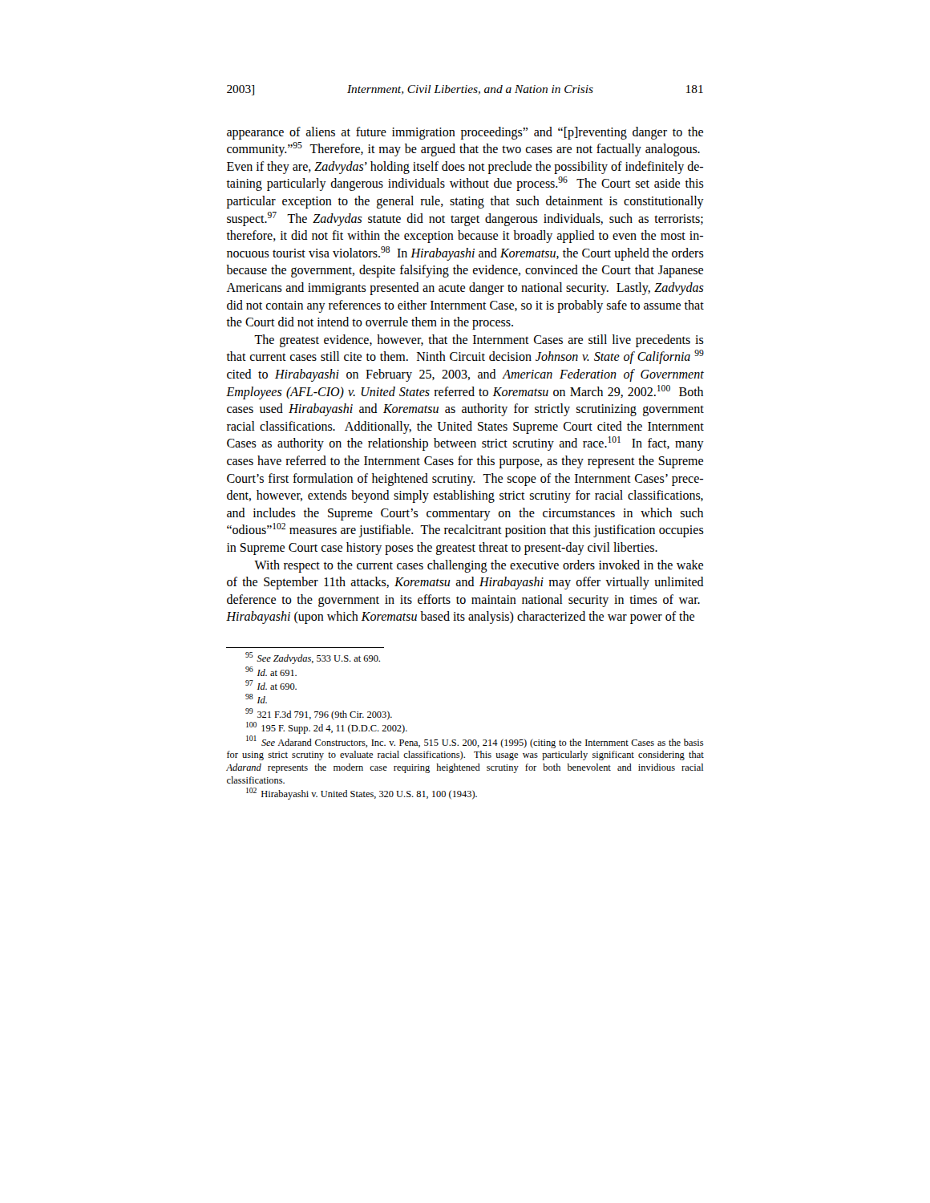2003] Internment, Civil Liberties, and a Nation in Crisis 181
appearance of aliens at future immigration proceedings” and “[p]reventing danger to the community.”95 Therefore, it may be argued that the two cases are not factually analogous. Even if they are, Zadvydas’ holding itself does not preclude the possibility of indefinitely detaining particularly dangerous individuals without due process.96 The Court set aside this particular exception to the general rule, stating that such detainment is constitutionally suspect.97 The Zadvydas statute did not target dangerous individuals, such as terrorists; therefore, it did not fit within the exception because it broadly applied to even the most innocuous tourist visa violators.98 In Hirabayashi and Korematsu, the Court upheld the orders because the government, despite falsifying the evidence, convinced the Court that Japanese Americans and immigrants presented an acute danger to national security. Lastly, Zadvydas did not contain any references to either Internment Case, so it is probably safe to assume that the Court did not intend to overrule them in the process.
The greatest evidence, however, that the Internment Cases are still live precedents is that current cases still cite to them. Ninth Circuit decision Johnson v. State of California 99 cited to Hirabayashi on February 25, 2003, and American Federation of Government Employees (AFL-CIO) v. United States referred to Korematsu on March 29, 2002.100 Both cases used Hirabayashi and Korematsu as authority for strictly scrutinizing government racial classifications. Additionally, the United States Supreme Court cited the Internment Cases as authority on the relationship between strict scrutiny and race.101 In fact, many cases have referred to the Internment Cases for this purpose, as they represent the Supreme Court’s first formulation of heightened scrutiny. The scope of the Internment Cases’ precedent, however, extends beyond simply establishing strict scrutiny for racial classifications, and includes the Supreme Court’s commentary on the circumstances in which such “odious”102 measures are justifiable. The recalcitrant position that this justification occupies in Supreme Court case history poses the greatest threat to present-day civil liberties.
With respect to the current cases challenging the executive orders invoked in the wake of the September 11th attacks, Korematsu and Hirabayashi may offer virtually unlimited deference to the government in its efforts to maintain national security in times of war. Hirabayashi (upon which Korematsu based its analysis) characterized the war power of the
95 See Zadvydas, 533 U.S. at 690.
96 Id. at 691.
97 Id. at 690.
98 Id.
99 321 F.3d 791, 796 (9th Cir. 2003).
100 195 F. Supp. 2d 4, 11 (D.D.C. 2002).
101 See Adarand Constructors, Inc. v. Pena, 515 U.S. 200, 214 (1995) (citing to the Internment Cases as the basis for using strict scrutiny to evaluate racial classifications). This usage was particularly significant considering that Adarand represents the modern case requiring heightened scrutiny for both benevolent and invidious racial classifications.
102 Hirabayashi v. United States, 320 U.S. 81, 100 (1943).